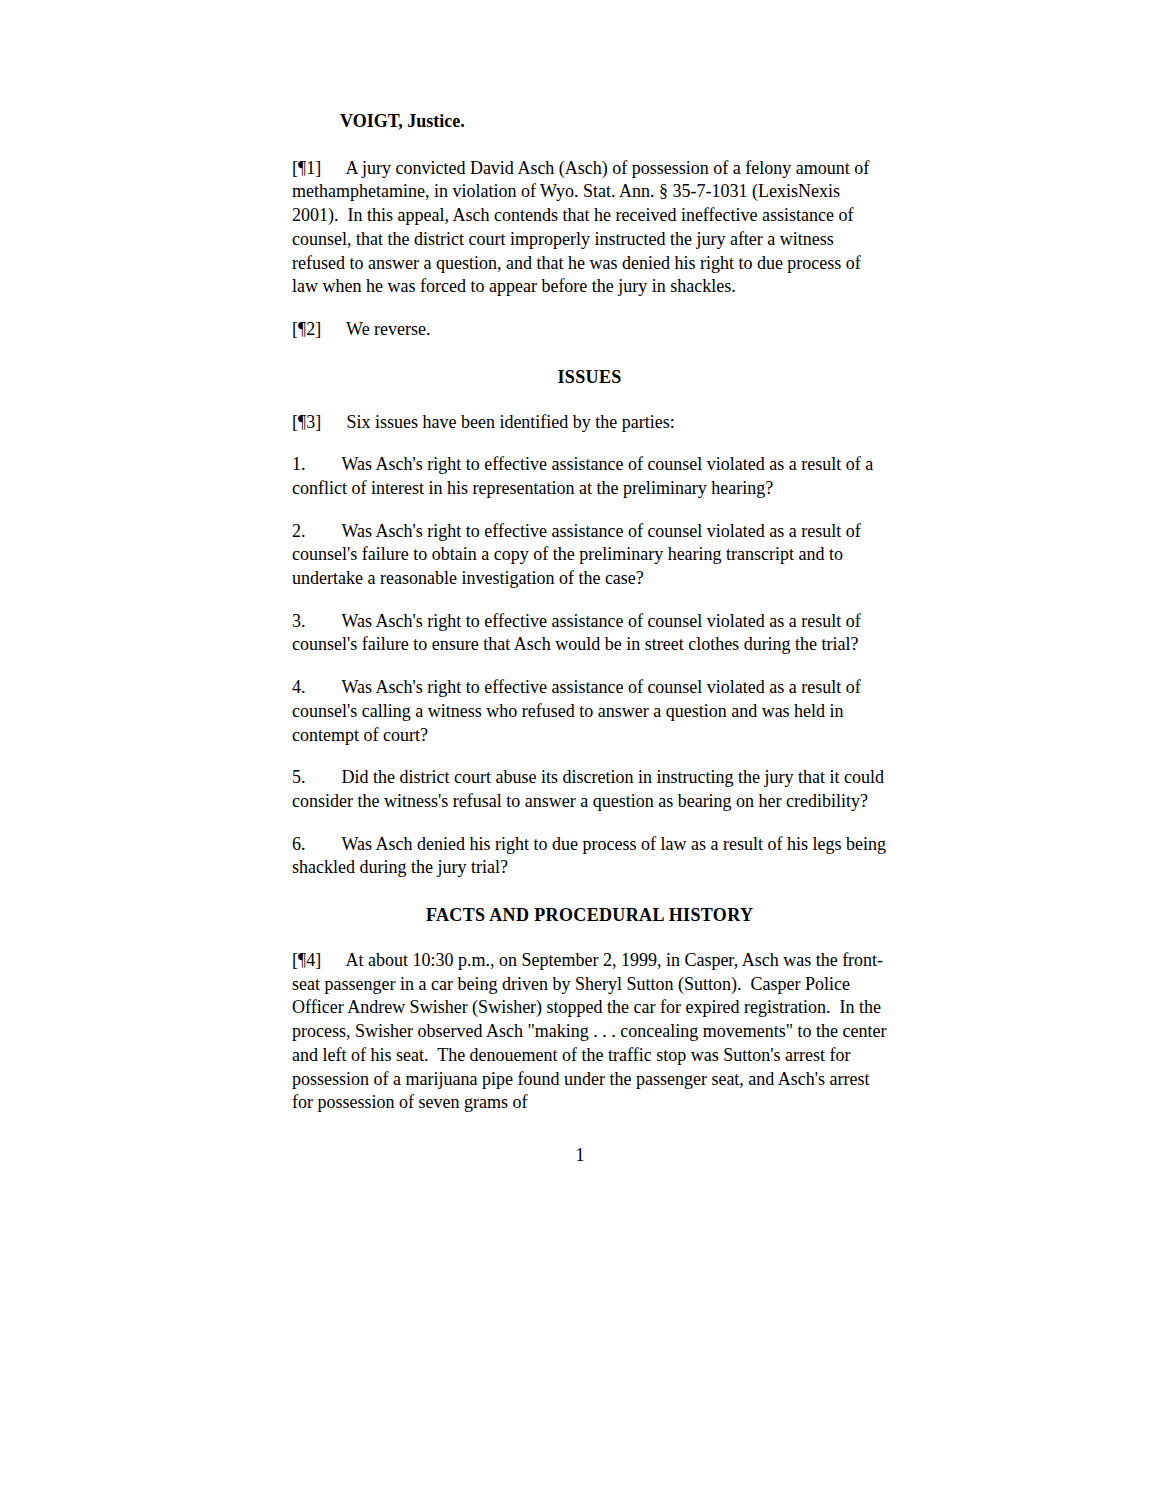VOIGT, Justice.
[¶1] A jury convicted David Asch (Asch) of possession of a felony amount of methamphetamine, in violation of Wyo. Stat. Ann. § 35-7-1031 (LexisNexis 2001). In this appeal, Asch contends that he received ineffective assistance of counsel, that the district court improperly instructed the jury after a witness refused to answer a question, and that he was denied his right to due process of law when he was forced to appear before the jury in shackles.
[¶2] We reverse.
ISSUES
[¶3] Six issues have been identified by the parties:
1. Was Asch's right to effective assistance of counsel violated as a result of a conflict of interest in his representation at the preliminary hearing?
2. Was Asch's right to effective assistance of counsel violated as a result of counsel's failure to obtain a copy of the preliminary hearing transcript and to undertake a reasonable investigation of the case?
3. Was Asch's right to effective assistance of counsel violated as a result of counsel's failure to ensure that Asch would be in street clothes during the trial?
4. Was Asch's right to effective assistance of counsel violated as a result of counsel's calling a witness who refused to answer a question and was held in contempt of court?
5. Did the district court abuse its discretion in instructing the jury that it could consider the witness's refusal to answer a question as bearing on her credibility?
6. Was Asch denied his right to due process of law as a result of his legs being shackled during the jury trial?
FACTS AND PROCEDURAL HISTORY
[¶4] At about 10:30 p.m., on September 2, 1999, in Casper, Asch was the front-seat passenger in a car being driven by Sheryl Sutton (Sutton). Casper Police Officer Andrew Swisher (Swisher) stopped the car for expired registration. In the process, Swisher observed Asch "making . . . concealing movements" to the center and left of his seat. The denouement of the traffic stop was Sutton's arrest for possession of a marijuana pipe found under the passenger seat, and Asch's arrest for possession of seven grams of
1